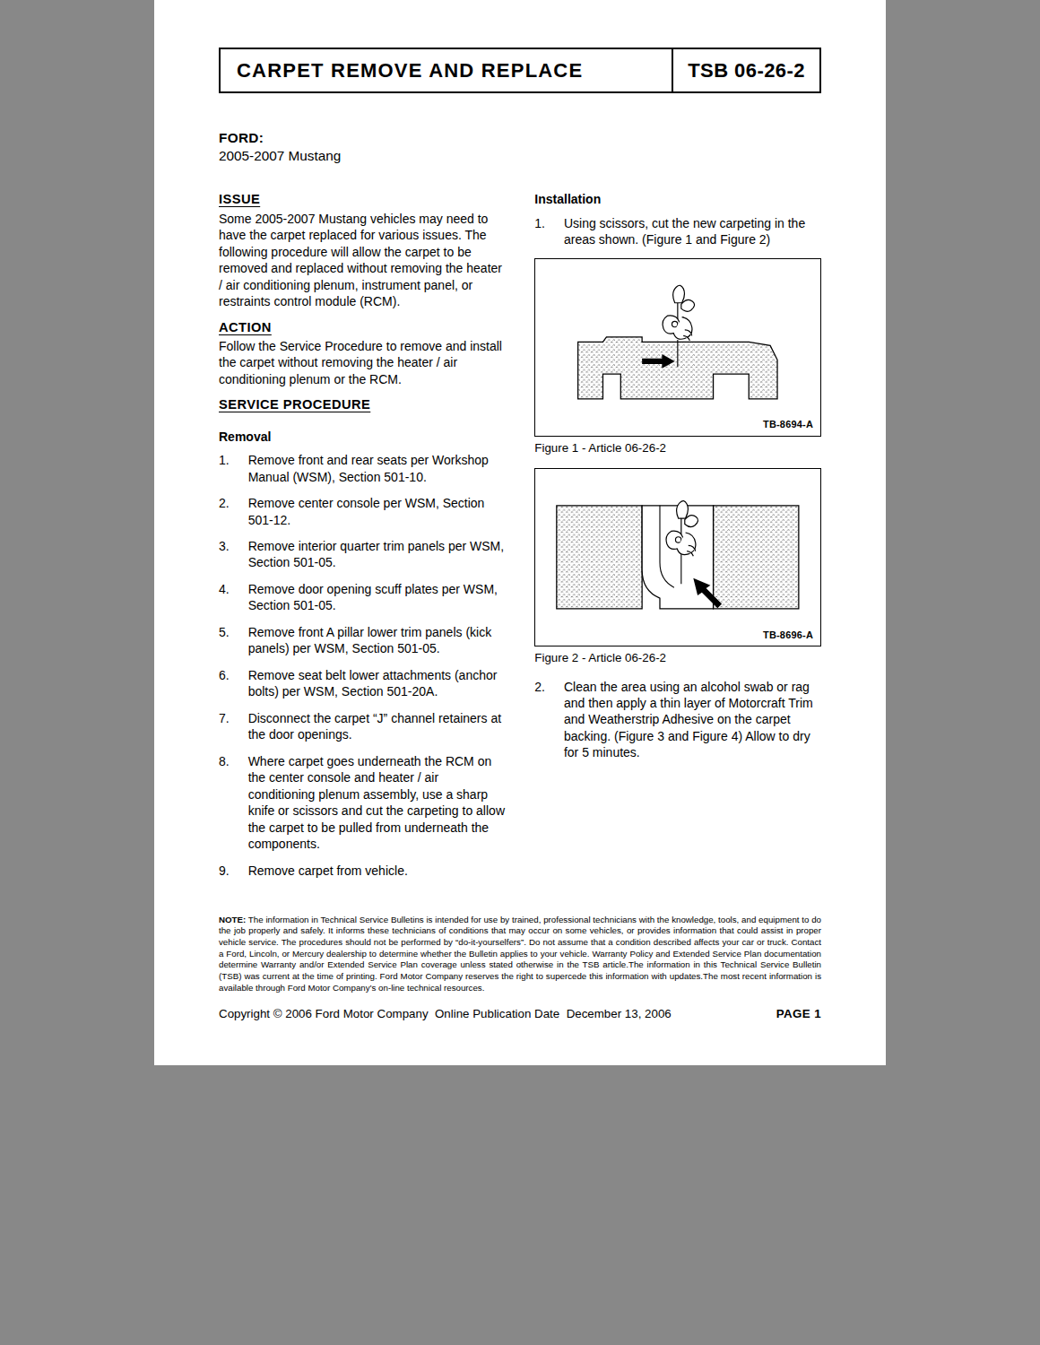CARPET REMOVE AND REPLACE
TSB 06-26-2
FORD:
2005-2007 Mustang
ISSUE
Some 2005-2007 Mustang vehicles may need to have the carpet replaced for various issues. The following procedure will allow the carpet to be removed and replaced without removing the heater / air conditioning plenum, instrument panel, or restraints control module (RCM).
ACTION
Follow the Service Procedure to remove and install the carpet without removing the heater / air conditioning plenum or the RCM.
SERVICE PROCEDURE
Removal
Remove front and rear seats per Workshop Manual (WSM), Section 501-10.
Remove center console per WSM, Section 501-12.
Remove interior quarter trim panels per WSM, Section 501-05.
Remove door opening scuff plates per WSM, Section 501-05.
Remove front A pillar lower trim panels (kick panels) per WSM, Section 501-05.
Remove seat belt lower attachments (anchor bolts) per WSM, Section 501-20A.
Disconnect the carpet “J” channel retainers at the door openings.
Where carpet goes underneath the RCM on the center console and heater / air conditioning plenum assembly, use a sharp knife or scissors and cut the carpeting to allow the carpet to be pulled from underneath the components.
Remove carpet from vehicle.
Installation
Using scissors, cut the new carpeting in the areas shown. (Figure 1 and Figure 2)
TB-8694-A
Figure 1 - Article 06-26-2
TB-8696-A
Figure 2 - Article 06-26-2
Clean the area using an alcohol swab or rag and then apply a thin layer of Motorcraft Trim and Weatherstrip Adhesive on the carpet backing. (Figure 3 and Figure 4) Allow to dry for 5 minutes.
NOTE: The information in Technical Service Bulletins is intended for use by trained, professional technicians with the knowledge, tools, and equipment to do the job properly and safely. It informs these technicians of conditions that may occur on some vehicles, or provides information that could assist in proper vehicle service. The procedures should not be performed by “do-it-yourselfers”. Do not assume that a condition described affects your car or truck. Contact a Ford, Lincoln, or Mercury dealership to determine whether the Bulletin applies to your vehicle. Warranty Policy and Extended Service Plan documentation determine Warranty and/or Extended Service Plan coverage unless stated otherwise in the TSB article.The information in this Technical Service Bulletin (TSB) was current at the time of printing. Ford Motor Company reserves the right to supercede this information with updates.The most recent information is available through Ford Motor Company’s on-line technical resources.
Copyright © 2006 Ford Motor Company Online Publication Date December 13, 2006
PAGE 1